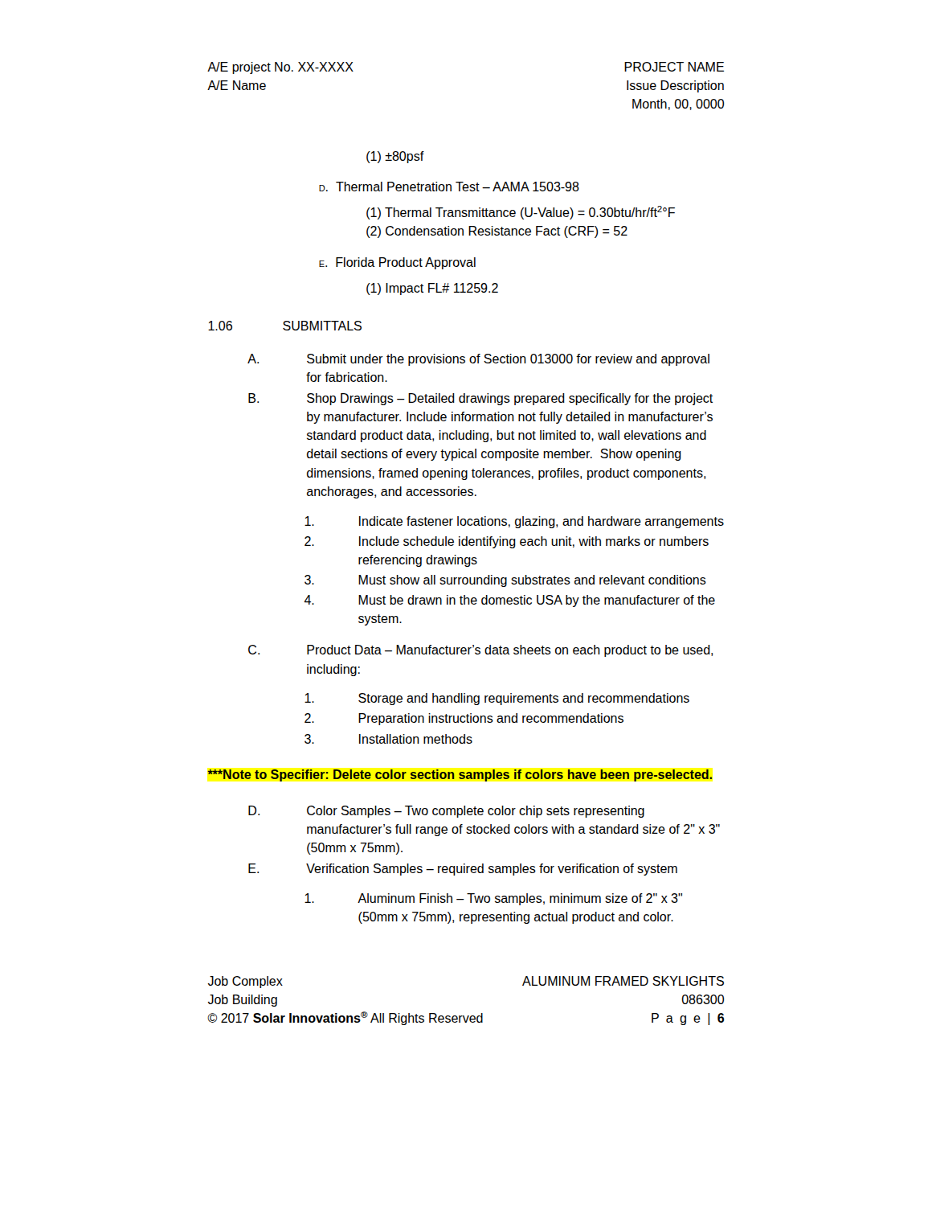| A/E project No. XX-XXXX | PROJECT NAME |
| A/E Name | Issue Description |
| | Month, 00, 0000 |
(1) ±80psf
d. Thermal Penetration Test – AAMA 1503-98
(1) Thermal Transmittance (U-Value) = 0.30btu/hr/ft2°F
(2) Condensation Resistance Fact (CRF) = 52
e. Florida Product Approval
(1) Impact FL# 11259.2
1.06 SUBMITTALS
A. Submit under the provisions of Section 013000 for review and approval for fabrication.
B. Shop Drawings – Detailed drawings prepared specifically for the project by manufacturer. Include information not fully detailed in manufacturer’s standard product data, including, but not limited to, wall elevations and detail sections of every typical composite member. Show opening dimensions, framed opening tolerances, profiles, product components, anchorages, and accessories.
1. Indicate fastener locations, glazing, and hardware arrangements
2. Include schedule identifying each unit, with marks or numbers referencing drawings
3. Must show all surrounding substrates and relevant conditions
4. Must be drawn in the domestic USA by the manufacturer of the system.
C. Product Data – Manufacturer’s data sheets on each product to be used, including:
1. Storage and handling requirements and recommendations
2. Preparation instructions and recommendations
3. Installation methods
***Note to Specifier: Delete color section samples if colors have been pre-selected.
D. Color Samples – Two complete color chip sets representing manufacturer’s full range of stocked colors with a standard size of 2" x 3" (50mm x 75mm).
E. Verification Samples – required samples for verification of system
1. Aluminum Finish – Two samples, minimum size of 2" x 3" (50mm x 75mm), representing actual product and color.
| Job Complex | ALUMINUM FRAMED SKYLIGHTS |
| Job Building | 086300 |
| © 2017 Solar Innovations ® All Rights Reserved | P a g e / 6 |